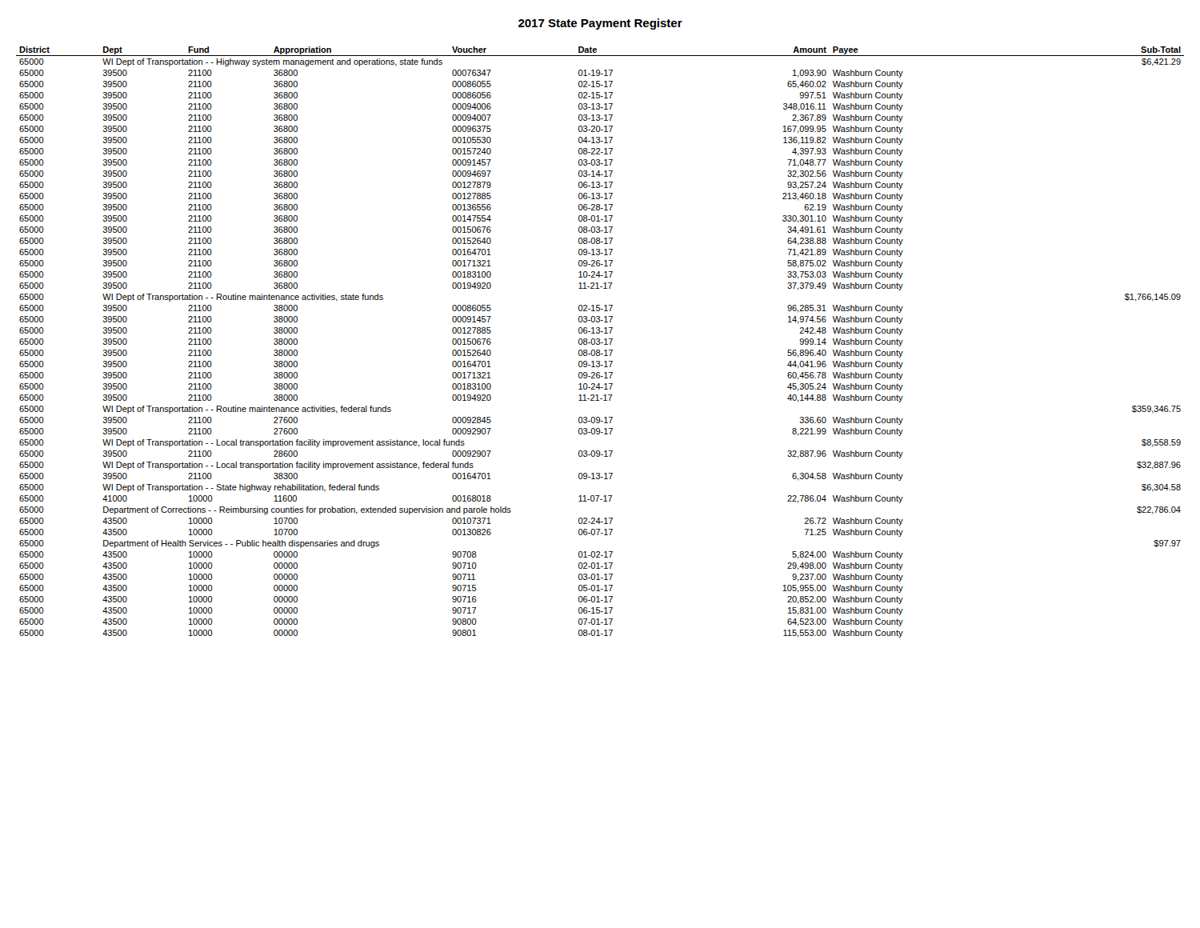2017 State Payment Register
| District | Dept | Fund | Appropriation | Voucher | Date | Amount | Payee | Sub-Total |
| --- | --- | --- | --- | --- | --- | --- | --- | --- |
| 65000 | WI Dept of Transportation - - Highway system management and operations, state funds | $6,421.29 |
| 65000 | 39500 | 21100 | 36800 | 00076347 | 01-19-17 | 1,093.90 | Washburn County | |
| 65000 | 39500 | 21100 | 36800 | 00086055 | 02-15-17 | 65,460.02 | Washburn County | |
| 65000 | 39500 | 21100 | 36800 | 00086056 | 02-15-17 | 997.51 | Washburn County | |
| 65000 | 39500 | 21100 | 36800 | 00094006 | 03-13-17 | 348,016.11 | Washburn County | |
| 65000 | 39500 | 21100 | 36800 | 00094007 | 03-13-17 | 2,367.89 | Washburn County | |
| 65000 | 39500 | 21100 | 36800 | 00096375 | 03-20-17 | 167,099.95 | Washburn County | |
| 65000 | 39500 | 21100 | 36800 | 00105530 | 04-13-17 | 136,119.82 | Washburn County | |
| 65000 | 39500 | 21100 | 36800 | 00157240 | 08-22-17 | 4,397.93 | Washburn County | |
| 65000 | 39500 | 21100 | 36800 | 00091457 | 03-03-17 | 71,048.77 | Washburn County | |
| 65000 | 39500 | 21100 | 36800 | 00094697 | 03-14-17 | 32,302.56 | Washburn County | |
| 65000 | 39500 | 21100 | 36800 | 00127879 | 06-13-17 | 93,257.24 | Washburn County | |
| 65000 | 39500 | 21100 | 36800 | 00127885 | 06-13-17 | 213,460.18 | Washburn County | |
| 65000 | 39500 | 21100 | 36800 | 00136556 | 06-28-17 | 62.19 | Washburn County | |
| 65000 | 39500 | 21100 | 36800 | 00147554 | 08-01-17 | 330,301.10 | Washburn County | |
| 65000 | 39500 | 21100 | 36800 | 00150676 | 08-03-17 | 34,491.61 | Washburn County | |
| 65000 | 39500 | 21100 | 36800 | 00152640 | 08-08-17 | 64,238.88 | Washburn County | |
| 65000 | 39500 | 21100 | 36800 | 00164701 | 09-13-17 | 71,421.89 | Washburn County | |
| 65000 | 39500 | 21100 | 36800 | 00171321 | 09-26-17 | 58,875.02 | Washburn County | |
| 65000 | 39500 | 21100 | 36800 | 00183100 | 10-24-17 | 33,753.03 | Washburn County | |
| 65000 | 39500 | 21100 | 36800 | 00194920 | 11-21-17 | 37,379.49 | Washburn County | |
| 65000 | WI Dept of Transportation - - Routine maintenance activities, state funds | $1,766,145.09 |
| 65000 | 39500 | 21100 | 38000 | 00086055 | 02-15-17 | 96,285.31 | Washburn County | |
| 65000 | 39500 | 21100 | 38000 | 00091457 | 03-03-17 | 14,974.56 | Washburn County | |
| 65000 | 39500 | 21100 | 38000 | 00127885 | 06-13-17 | 242.48 | Washburn County | |
| 65000 | 39500 | 21100 | 38000 | 00150676 | 08-03-17 | 999.14 | Washburn County | |
| 65000 | 39500 | 21100 | 38000 | 00152640 | 08-08-17 | 56,896.40 | Washburn County | |
| 65000 | 39500 | 21100 | 38000 | 00164701 | 09-13-17 | 44,041.96 | Washburn County | |
| 65000 | 39500 | 21100 | 38000 | 00171321 | 09-26-17 | 60,456.78 | Washburn County | |
| 65000 | 39500 | 21100 | 38000 | 00183100 | 10-24-17 | 45,305.24 | Washburn County | |
| 65000 | 39500 | 21100 | 38000 | 00194920 | 11-21-17 | 40,144.88 | Washburn County | |
| 65000 | WI Dept of Transportation - - Routine maintenance activities, federal funds | $359,346.75 |
| 65000 | 39500 | 21100 | 27600 | 00092845 | 03-09-17 | 336.60 | Washburn County | |
| 65000 | 39500 | 21100 | 27600 | 00092907 | 03-09-17 | 8,221.99 | Washburn County | |
| 65000 | WI Dept of Transportation - - Local transportation facility improvement assistance, local funds | $8,558.59 |
| 65000 | 39500 | 21100 | 28600 | 00092907 | 03-09-17 | 32,887.96 | Washburn County | |
| 65000 | WI Dept of Transportation - - Local transportation facility improvement assistance, federal funds | $32,887.96 |
| 65000 | 39500 | 21100 | 38300 | 00164701 | 09-13-17 | 6,304.58 | Washburn County | |
| 65000 | WI Dept of Transportation - - State highway rehabilitation, federal funds | $6,304.58 |
| 65000 | 41000 | 10000 | 11600 | 00168018 | 11-07-17 | 22,786.04 | Washburn County | |
| 65000 | Department of Corrections - - Reimbursing counties for probation, extended supervision and parole holds | $22,786.04 |
| 65000 | 43500 | 10000 | 10700 | 00107371 | 02-24-17 | 26.72 | Washburn County | |
| 65000 | 43500 | 10000 | 10700 | 00130826 | 06-07-17 | 71.25 | Washburn County | |
| 65000 | Department of Health Services - - Public health dispensaries and drugs | $97.97 |
| 65000 | 43500 | 10000 | 00000 | 90708 | 01-02-17 | 5,824.00 | Washburn County | |
| 65000 | 43500 | 10000 | 00000 | 90710 | 02-01-17 | 29,498.00 | Washburn County | |
| 65000 | 43500 | 10000 | 00000 | 90711 | 03-01-17 | 9,237.00 | Washburn County | |
| 65000 | 43500 | 10000 | 00000 | 90715 | 05-01-17 | 105,955.00 | Washburn County | |
| 65000 | 43500 | 10000 | 00000 | 90716 | 06-01-17 | 20,852.00 | Washburn County | |
| 65000 | 43500 | 10000 | 00000 | 90717 | 06-15-17 | 15,831.00 | Washburn County | |
| 65000 | 43500 | 10000 | 00000 | 90800 | 07-01-17 | 64,523.00 | Washburn County | |
| 65000 | 43500 | 10000 | 00000 | 90801 | 08-01-17 | 115,553.00 | Washburn County | |